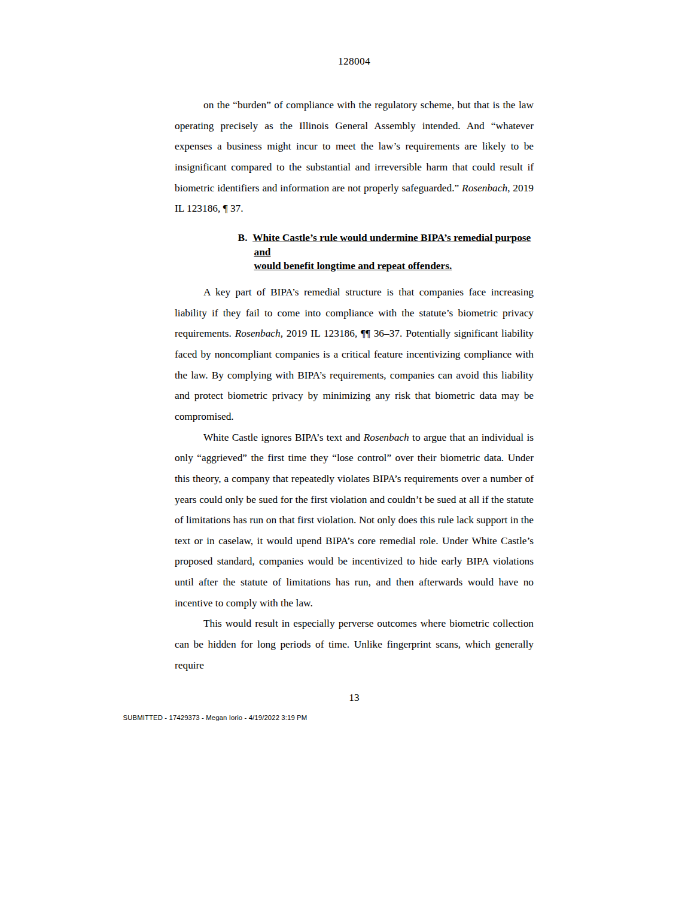128004
on the “burden” of compliance with the regulatory scheme, but that is the law operating precisely as the Illinois General Assembly intended. And “whatever expenses a business might incur to meet the law’s requirements are likely to be insignificant compared to the substantial and irreversible harm that could result if biometric identifiers and information are not properly safeguarded.” Rosenbach, 2019 IL 123186, ¶ 37.
B. White Castle’s rule would undermine BIPA’s remedial purpose and would benefit longtime and repeat offenders.
A key part of BIPA’s remedial structure is that companies face increasing liability if they fail to come into compliance with the statute’s biometric privacy requirements. Rosenbach, 2019 IL 123186, ¶¶ 36–37. Potentially significant liability faced by noncompliant companies is a critical feature incentivizing compliance with the law. By complying with BIPA’s requirements, companies can avoid this liability and protect biometric privacy by minimizing any risk that biometric data may be compromised.
White Castle ignores BIPA’s text and Rosenbach to argue that an individual is only “aggrieved” the first time they “lose control” over their biometric data. Under this theory, a company that repeatedly violates BIPA’s requirements over a number of years could only be sued for the first violation and couldn’t be sued at all if the statute of limitations has run on that first violation. Not only does this rule lack support in the text or in caselaw, it would upend BIPA’s core remedial role. Under White Castle’s proposed standard, companies would be incentivized to hide early BIPA violations until after the statute of limitations has run, and then afterwards would have no incentive to comply with the law.
This would result in especially perverse outcomes where biometric collection can be hidden for long periods of time. Unlike fingerprint scans, which generally require
13
SUBMITTED - 17429373 - Megan Iorio - 4/19/2022 3:19 PM